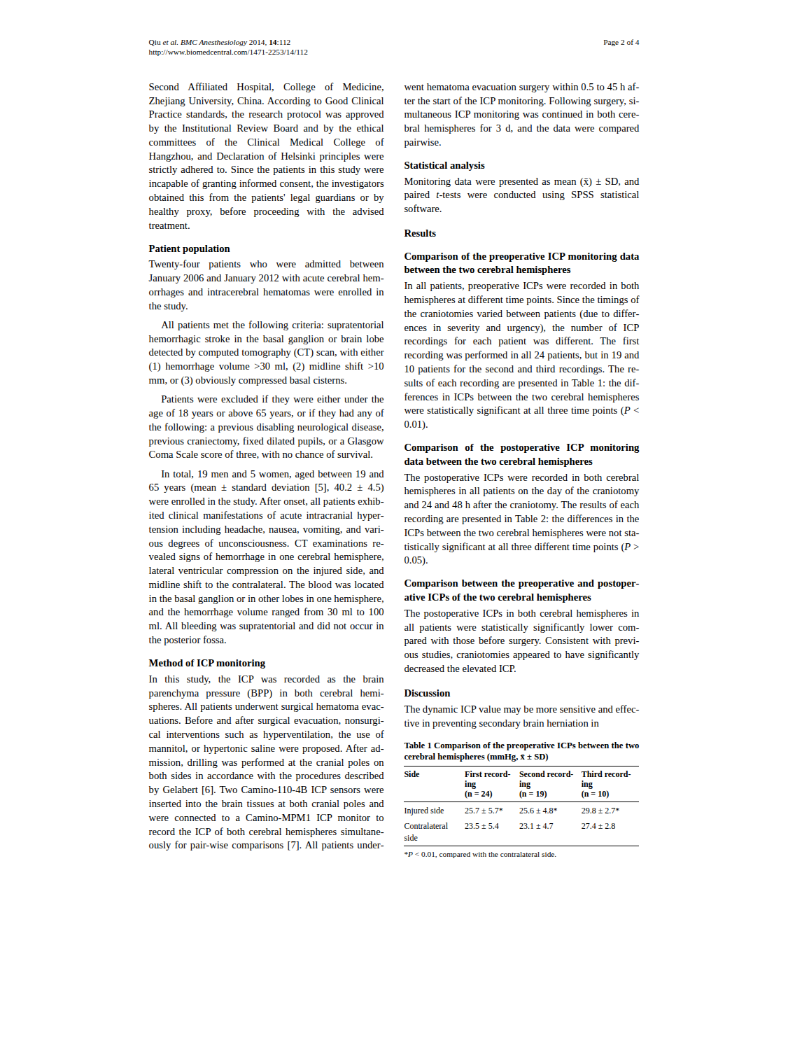Qiu et al. BMC Anesthesiology 2014, 14:112
http://www.biomedcentral.com/1471-2253/14/112
Page 2 of 4
Second Affiliated Hospital, College of Medicine, Zhejiang University, China. According to Good Clinical Practice standards, the research protocol was approved by the Institutional Review Board and by the ethical committees of the Clinical Medical College of Hangzhou, and Declaration of Helsinki principles were strictly adhered to. Since the patients in this study were incapable of granting informed consent, the investigators obtained this from the patients' legal guardians or by healthy proxy, before proceeding with the advised treatment.
Patient population
Twenty-four patients who were admitted between January 2006 and January 2012 with acute cerebral hemorrhages and intracerebral hematomas were enrolled in the study.
All patients met the following criteria: supratentorial hemorrhagic stroke in the basal ganglion or brain lobe detected by computed tomography (CT) scan, with either (1) hemorrhage volume >30 ml, (2) midline shift >10 mm, or (3) obviously compressed basal cisterns.
Patients were excluded if they were either under the age of 18 years or above 65 years, or if they had any of the following: a previous disabling neurological disease, previous craniectomy, fixed dilated pupils, or a Glasgow Coma Scale score of three, with no chance of survival.
In total, 19 men and 5 women, aged between 19 and 65 years (mean ± standard deviation [5], 40.2 ± 4.5) were enrolled in the study. After onset, all patients exhibited clinical manifestations of acute intracranial hypertension including headache, nausea, vomiting, and various degrees of unconsciousness. CT examinations revealed signs of hemorrhage in one cerebral hemisphere, lateral ventricular compression on the injured side, and midline shift to the contralateral. The blood was located in the basal ganglion or in other lobes in one hemisphere, and the hemorrhage volume ranged from 30 ml to 100 ml. All bleeding was supratentorial and did not occur in the posterior fossa.
Method of ICP monitoring
In this study, the ICP was recorded as the brain parenchyma pressure (BPP) in both cerebral hemispheres. All patients underwent surgical hematoma evacuations. Before and after surgical evacuation, nonsurgical interventions such as hyperventilation, the use of mannitol, or hypertonic saline were proposed. After admission, drilling was performed at the cranial poles on both sides in accordance with the procedures described by Gelabert [6]. Two Camino-110-4B ICP sensors were inserted into the brain tissues at both cranial poles and were connected to a Camino-MPM1 ICP monitor to record the ICP of both cerebral hemispheres simultaneously for pair-wise comparisons [7]. All patients underwent hematoma evacuation surgery within 0.5 to 45 h after the start of the ICP monitoring. Following surgery, simultaneous ICP monitoring was continued in both cerebral hemispheres for 3 d, and the data were compared pairwise.
Statistical analysis
Monitoring data were presented as mean (x̄) ± SD, and paired t-tests were conducted using SPSS statistical software.
Results
Comparison of the preoperative ICP monitoring data between the two cerebral hemispheres
In all patients, preoperative ICPs were recorded in both hemispheres at different time points. Since the timings of the craniotomies varied between patients (due to differences in severity and urgency), the number of ICP recordings for each patient was different. The first recording was performed in all 24 patients, but in 19 and 10 patients for the second and third recordings. The results of each recording are presented in Table 1: the differences in ICPs between the two cerebral hemispheres were statistically significant at all three time points (P < 0.01).
Comparison of the postoperative ICP monitoring data between the two cerebral hemispheres
The postoperative ICPs were recorded in both cerebral hemispheres in all patients on the day of the craniotomy and 24 and 48 h after the craniotomy. The results of each recording are presented in Table 2: the differences in the ICPs between the two cerebral hemispheres were not statistically significant at all three different time points (P > 0.05).
Comparison between the preoperative and postoperative ICPs of the two cerebral hemispheres
The postoperative ICPs in both cerebral hemispheres in all patients were statistically significantly lower compared with those before surgery. Consistent with previous studies, craniotomies appeared to have significantly decreased the elevated ICP.
Discussion
The dynamic ICP value may be more sensitive and effective in preventing secondary brain herniation in
Table 1 Comparison of the preoperative ICPs between the two cerebral hemispheres (mmHg, x̄ ± SD)
| Side | First recording (n = 24) | Second recording (n = 19) | Third recording (n = 10) |
| --- | --- | --- | --- |
| Injured side | 25.7 ± 5.7* | 25.6 ± 4.8* | 29.8 ± 2.7* |
| Contralateral side | 23.5 ± 5.4 | 23.1 ± 4.7 | 27.4 ± 2.8 |
*P < 0.01, compared with the contralateral side.